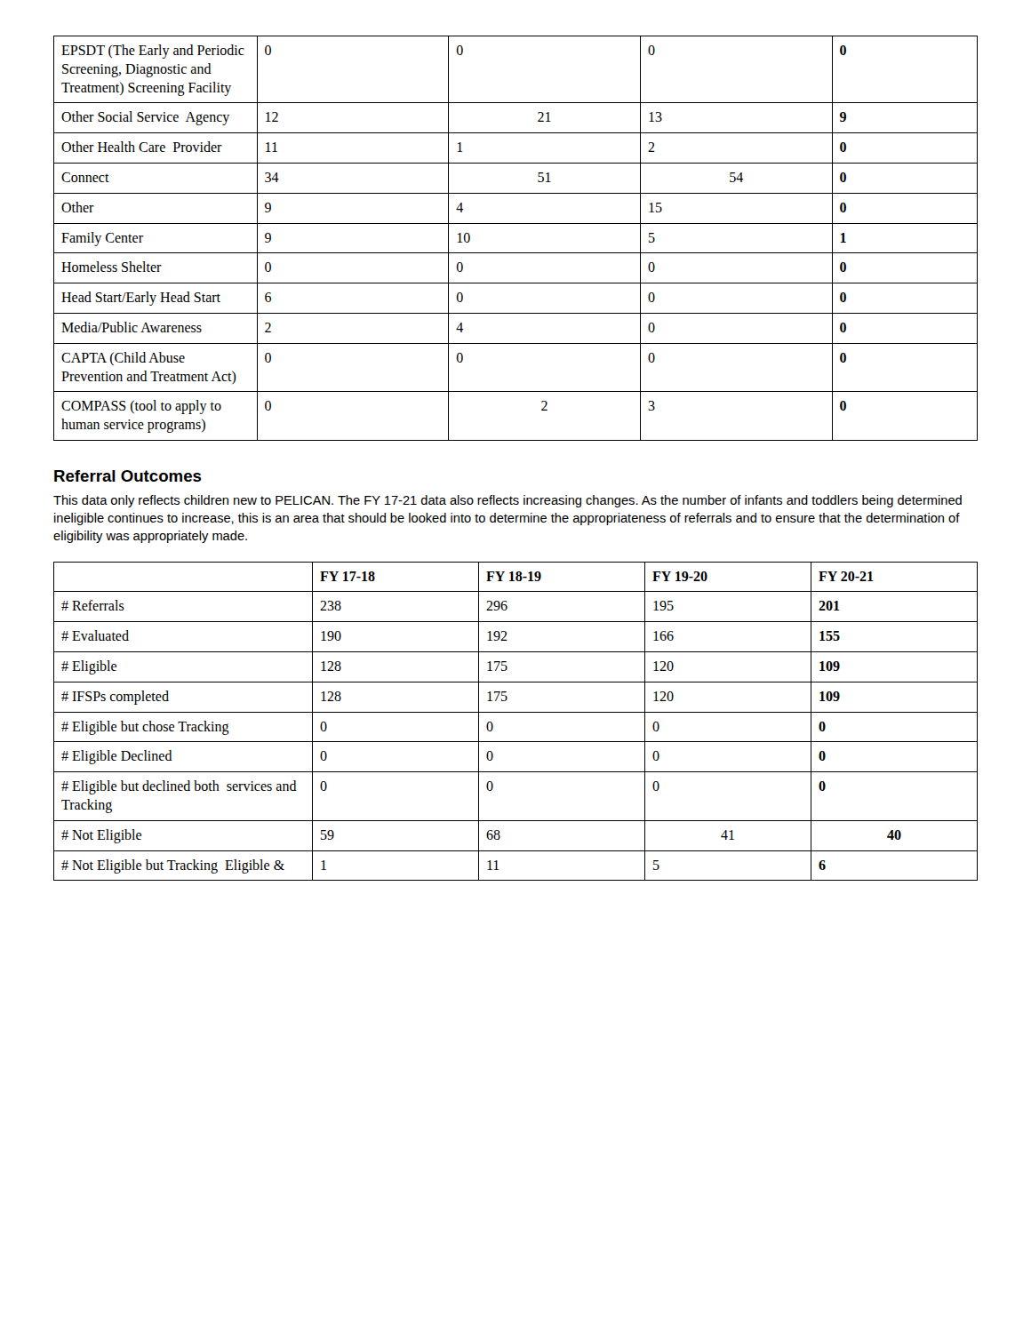| EPSDT (The Early and Periodic Screening, Diagnostic and Treatment) Screening Facility | 0 | 0 | 0 | 0 |
| Other Social Service Agency | 12 | 21 | 13 | 9 |
| Other Health Care Provider | 11 | 1 | 2 | 0 |
| Connect | 34 | 51 | 54 | 0 |
| Other | 9 | 4 | 15 | 0 |
| Family Center | 9 | 10 | 5 | 1 |
| Homeless Shelter | 0 | 0 | 0 | 0 |
| Head Start/Early Head Start | 6 | 0 | 0 | 0 |
| Media/Public Awareness | 2 | 4 | 0 | 0 |
| CAPTA (Child Abuse Prevention and Treatment Act) | 0 | 0 | 0 | 0 |
| COMPASS (tool to apply to human service programs) | 0 | 2 | 3 | 0 |
Referral Outcomes
This data only reflects children new to PELICAN. The FY 17-21 data also reflects increasing changes. As the number of infants and toddlers being determined ineligible continues to increase, this is an area that should be looked into to determine the appropriateness of referrals and to ensure that the determination of eligibility was appropriately made.
| | FY 17-18 | FY 18-19 | FY 19-20 | FY 20-21 |
| --- | --- | --- | --- | --- |
| # Referrals | 238 | 296 | 195 | 201 |
| # Evaluated | 190 | 192 | 166 | 155 |
| # Eligible | 128 | 175 | 120 | 109 |
| # IFSPs completed | 128 | 175 | 120 | 109 |
| # Eligible but chose Tracking | 0 | 0 | 0 | 0 |
| # Eligible Declined | 0 | 0 | 0 | 0 |
| # Eligible but declined both services and Tracking | 0 | 0 | 0 | 0 |
| # Not Eligible | 59 | 68 | 41 | 40 |
| # Not Eligible but Tracking Eligible & | 1 | 11 | 5 | 6 |